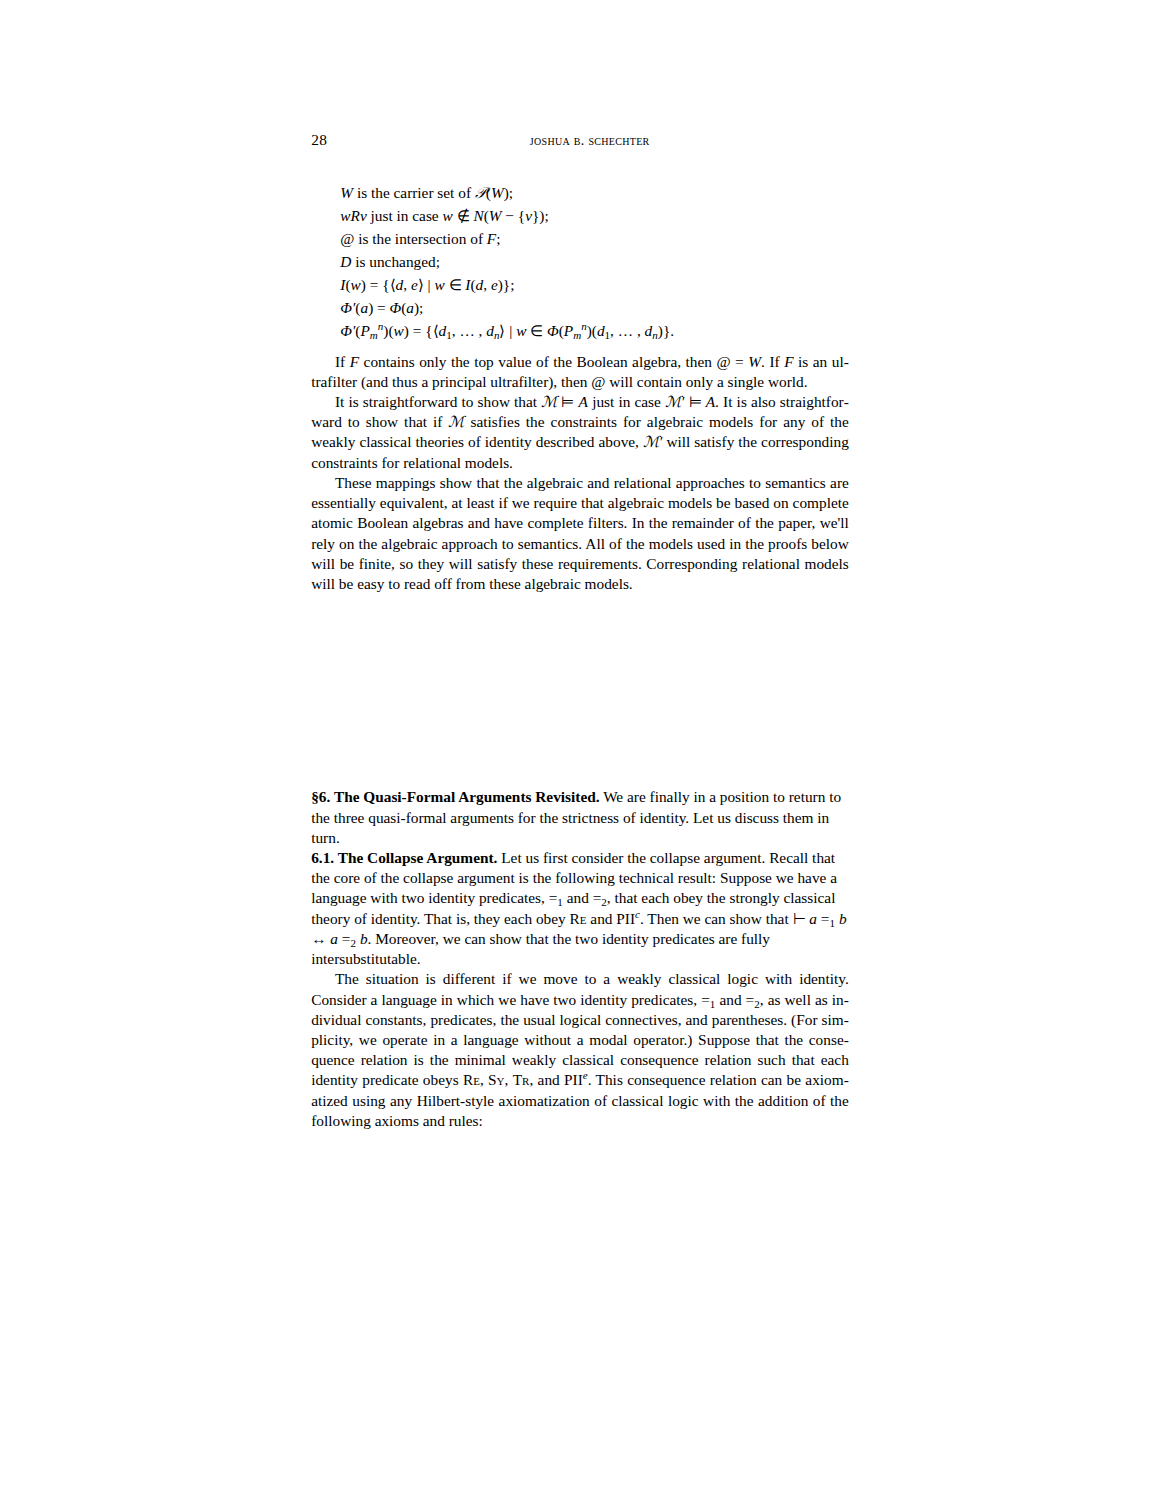28 joshua b. schechter
W is the carrier set of 𝒫(W);
wRv just in case w ∉ N(W − {v});
@ is the intersection of F;
D is unchanged;
I(w) = {⟨d, e⟩ | w ∈ I(d, e)};
Φ′(a) = Φ(a);
Φ′(Pmn)(w) = {⟨d1, … , dn⟩ | w ∈ Φ(Pmn)(d1, … , dn)}.
If F contains only the top value of the Boolean algebra, then @ = W. If F is an ultrafilter (and thus a principal ultrafilter), then @ will contain only a single world.
It is straightforward to show that ℳ ⊨ A just in case ℳ′ ⊨ A. It is also straightforward to show that if ℳ satisfies the constraints for algebraic models for any of the weakly classical theories of identity described above, ℳ′ will satisfy the corresponding constraints for relational models.
These mappings show that the algebraic and relational approaches to semantics are essentially equivalent, at least if we require that algebraic models be based on complete atomic Boolean algebras and have complete filters. In the remainder of the paper, we'll rely on the algebraic approach to semantics. All of the models used in the proofs below will be finite, so they will satisfy these requirements. Corresponding relational models will be easy to read off from these algebraic models.
§6. The Quasi-Formal Arguments Revisited.
We are finally in a position to return to the three quasi-formal arguments for the strictness of identity. Let us discuss them in turn.
6.1. The Collapse Argument.
Let us first consider the collapse argument. Recall that the core of the collapse argument is the following technical result: Suppose we have a language with two identity predicates, =1 and =2, that each obey the strongly classical theory of identity. That is, they each obey Re and PIIc. Then we can show that ⊢ a =1 b ↔ a =2 b. Moreover, we can show that the two identity predicates are fully intersubstitutable.
The situation is different if we move to a weakly classical logic with identity. Consider a language in which we have two identity predicates, =1 and =2, as well as individual constants, predicates, the usual logical connectives, and parentheses. (For simplicity, we operate in a language without a modal operator.) Suppose that the consequence relation is the minimal weakly classical consequence relation such that each identity predicate obeys Re, Sy, Tr, and PIIe. This consequence relation can be axiomatized using any Hilbert-style axiomatization of classical logic with the addition of the following axioms and rules: